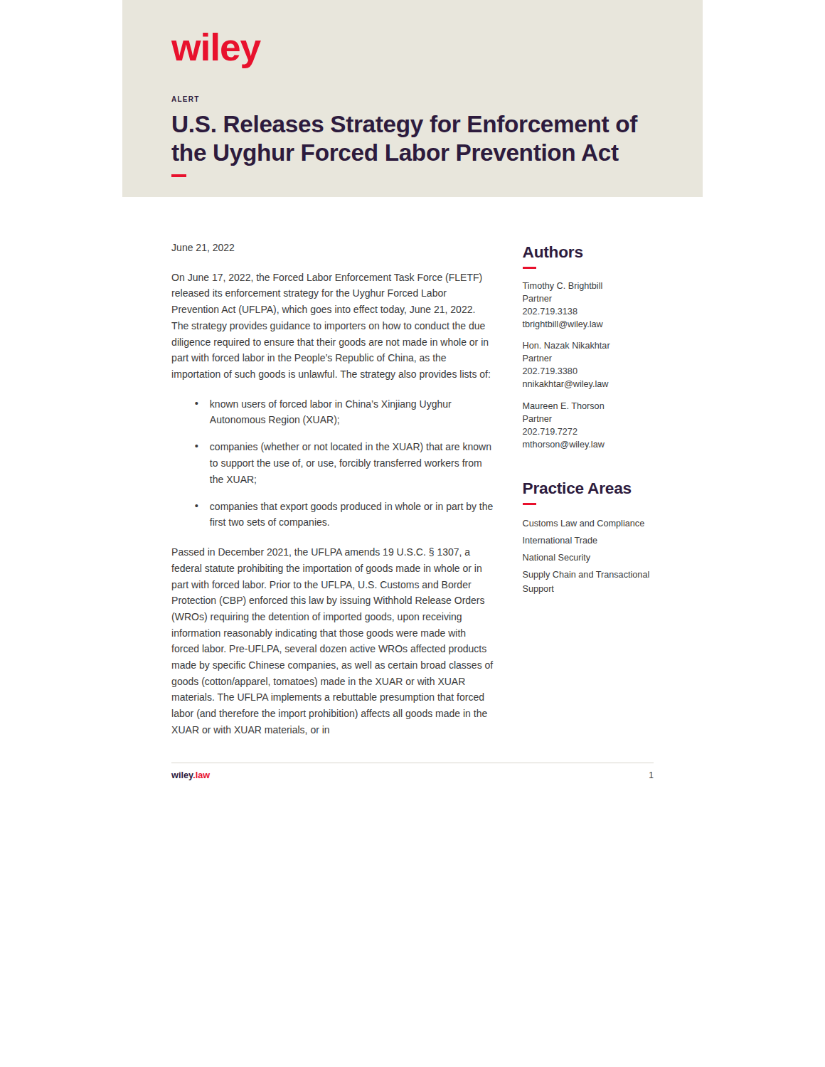wiley
Alert
U.S. Releases Strategy for Enforcement of the Uyghur Forced Labor Prevention Act
June 21, 2022
On June 17, 2022, the Forced Labor Enforcement Task Force (FLETF) released its enforcement strategy for the Uyghur Forced Labor Prevention Act (UFLPA), which goes into effect today, June 21, 2022. The strategy provides guidance to importers on how to conduct the due diligence required to ensure that their goods are not made in whole or in part with forced labor in the People’s Republic of China, as the importation of such goods is unlawful. The strategy also provides lists of:
known users of forced labor in China’s Xinjiang Uyghur Autonomous Region (XUAR);
companies (whether or not located in the XUAR) that are known to support the use of, or use, forcibly transferred workers from the XUAR;
companies that export goods produced in whole or in part by the first two sets of companies.
Passed in December 2021, the UFLPA amends 19 U.S.C. § 1307, a federal statute prohibiting the importation of goods made in whole or in part with forced labor. Prior to the UFLPA, U.S. Customs and Border Protection (CBP) enforced this law by issuing Withhold Release Orders (WROs) requiring the detention of imported goods, upon receiving information reasonably indicating that those goods were made with forced labor. Pre-UFLPA, several dozen active WROs affected products made by specific Chinese companies, as well as certain broad classes of goods (cotton/apparel, tomatoes) made in the XUAR or with XUAR materials. The UFLPA implements a rebuttable presumption that forced labor (and therefore the import prohibition) affects all goods made in the XUAR or with XUAR materials, or in
Authors
Timothy C. Brightbill Partner
202.719.3138
tbrightbill@wiley.law
Hon. Nazak Nikakhtar Partner
202.719.3380
nnikakhtar@wiley.law
Maureen E. Thorson Partner
202.719.7272
mthorson@wiley.law
Practice Areas
Customs Law and Compliance
International Trade
National Security
Supply Chain and Transactional Support
wiley.law 1